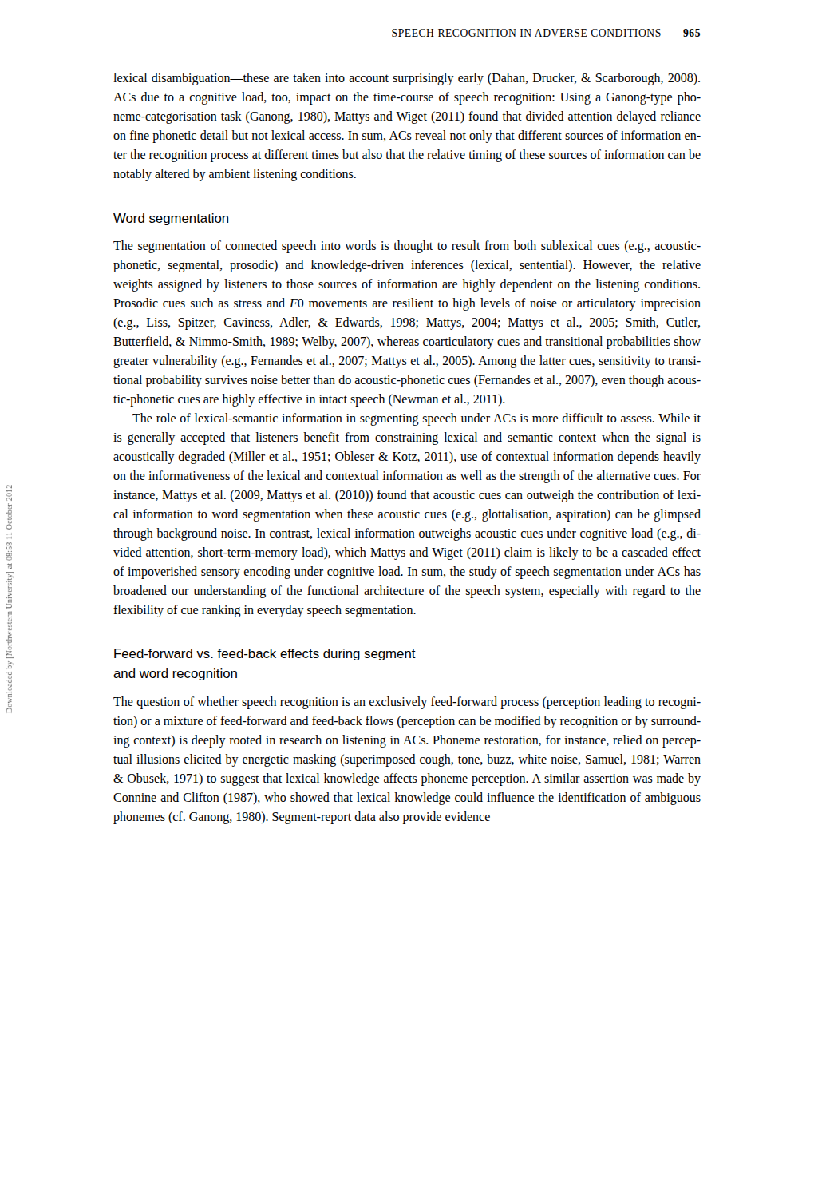Downloaded by [Northwestern University] at 08:58 11 October 2012
SPEECH RECOGNITION IN ADVERSE CONDITIONS 965
lexical disambiguation—these are taken into account surprisingly early (Dahan, Drucker, & Scarborough, 2008). ACs due to a cognitive load, too, impact on the time-course of speech recognition: Using a Ganong-type phoneme-categorisation task (Ganong, 1980), Mattys and Wiget (2011) found that divided attention delayed reliance on fine phonetic detail but not lexical access. In sum, ACs reveal not only that different sources of information enter the recognition process at different times but also that the relative timing of these sources of information can be notably altered by ambient listening conditions.
Word segmentation
The segmentation of connected speech into words is thought to result from both sublexical cues (e.g., acoustic-phonetic, segmental, prosodic) and knowledge-driven inferences (lexical, sentential). However, the relative weights assigned by listeners to those sources of information are highly dependent on the listening conditions. Prosodic cues such as stress and F0 movements are resilient to high levels of noise or articulatory imprecision (e.g., Liss, Spitzer, Caviness, Adler, & Edwards, 1998; Mattys, 2004; Mattys et al., 2005; Smith, Cutler, Butterfield, & Nimmo-Smith, 1989; Welby, 2007), whereas coarticulatory cues and transitional probabilities show greater vulnerability (e.g., Fernandes et al., 2007; Mattys et al., 2005). Among the latter cues, sensitivity to transitional probability survives noise better than do acoustic-phonetic cues (Fernandes et al., 2007), even though acoustic-phonetic cues are highly effective in intact speech (Newman et al., 2011).
The role of lexical-semantic information in segmenting speech under ACs is more difficult to assess. While it is generally accepted that listeners benefit from constraining lexical and semantic context when the signal is acoustically degraded (Miller et al., 1951; Obleser & Kotz, 2011), use of contextual information depends heavily on the informativeness of the lexical and contextual information as well as the strength of the alternative cues. For instance, Mattys et al. (2009, Mattys et al. (2010)) found that acoustic cues can outweigh the contribution of lexical information to word segmentation when these acoustic cues (e.g., glottalisation, aspiration) can be glimpsed through background noise. In contrast, lexical information outweighs acoustic cues under cognitive load (e.g., divided attention, short-term-memory load), which Mattys and Wiget (2011) claim is likely to be a cascaded effect of impoverished sensory encoding under cognitive load. In sum, the study of speech segmentation under ACs has broadened our understanding of the functional architecture of the speech system, especially with regard to the flexibility of cue ranking in everyday speech segmentation.
Feed-forward vs. feed-back effects during segment
and word recognition
The question of whether speech recognition is an exclusively feed-forward process (perception leading to recognition) or a mixture of feed-forward and feed-back flows (perception can be modified by recognition or by surrounding context) is deeply rooted in research on listening in ACs. Phoneme restoration, for instance, relied on perceptual illusions elicited by energetic masking (superimposed cough, tone, buzz, white noise, Samuel, 1981; Warren & Obusek, 1971) to suggest that lexical knowledge affects phoneme perception. A similar assertion was made by Connine and Clifton (1987), who showed that lexical knowledge could influence the identification of ambiguous phonemes (cf. Ganong, 1980). Segment-report data also provide evidence